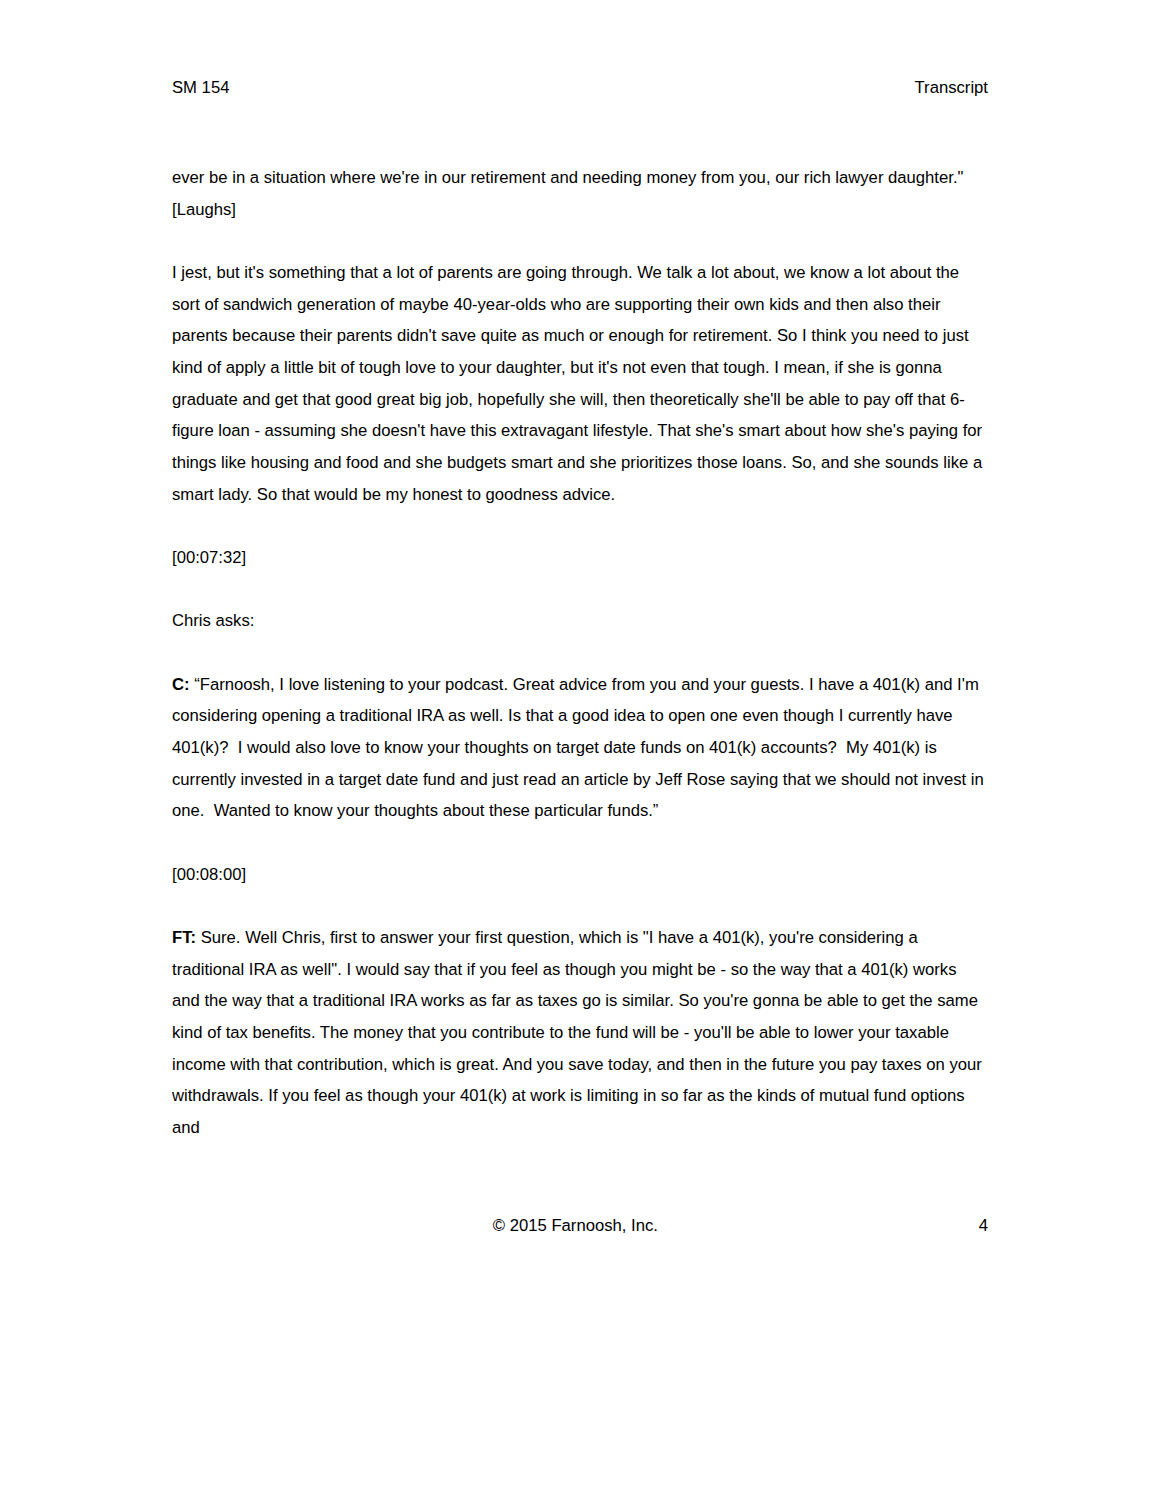SM 154 Transcript
ever be in a situation where we're in our retirement and needing money from you, our rich lawyer daughter." [Laughs]
I jest, but it's something that a lot of parents are going through. We talk a lot about, we know a lot about the sort of sandwich generation of maybe 40-year-olds who are supporting their own kids and then also their parents because their parents didn't save quite as much or enough for retirement. So I think you need to just kind of apply a little bit of tough love to your daughter, but it's not even that tough. I mean, if she is gonna graduate and get that good great big job, hopefully she will, then theoretically she'll be able to pay off that 6-figure loan - assuming she doesn't have this extravagant lifestyle. That she's smart about how she's paying for things like housing and food and she budgets smart and she prioritizes those loans. So, and she sounds like a smart lady. So that would be my honest to goodness advice.
[00:07:32]
Chris asks:
C: “Farnoosh, I love listening to your podcast. Great advice from you and your guests. I have a 401(k) and I'm considering opening a traditional IRA as well. Is that a good idea to open one even though I currently have 401(k)? I would also love to know your thoughts on target date funds on 401(k) accounts? My 401(k) is currently invested in a target date fund and just read an article by Jeff Rose saying that we should not invest in one. Wanted to know your thoughts about these particular funds.”
[00:08:00]
FT: Sure. Well Chris, first to answer your first question, which is "I have a 401(k), you're considering a traditional IRA as well". I would say that if you feel as though you might be - so the way that a 401(k) works and the way that a traditional IRA works as far as taxes go is similar. So you're gonna be able to get the same kind of tax benefits. The money that you contribute to the fund will be - you'll be able to lower your taxable income with that contribution, which is great. And you save today, and then in the future you pay taxes on your withdrawals. If you feel as though your 401(k) at work is limiting in so far as the kinds of mutual fund options and
© 2015 Farnoosh, Inc. 4